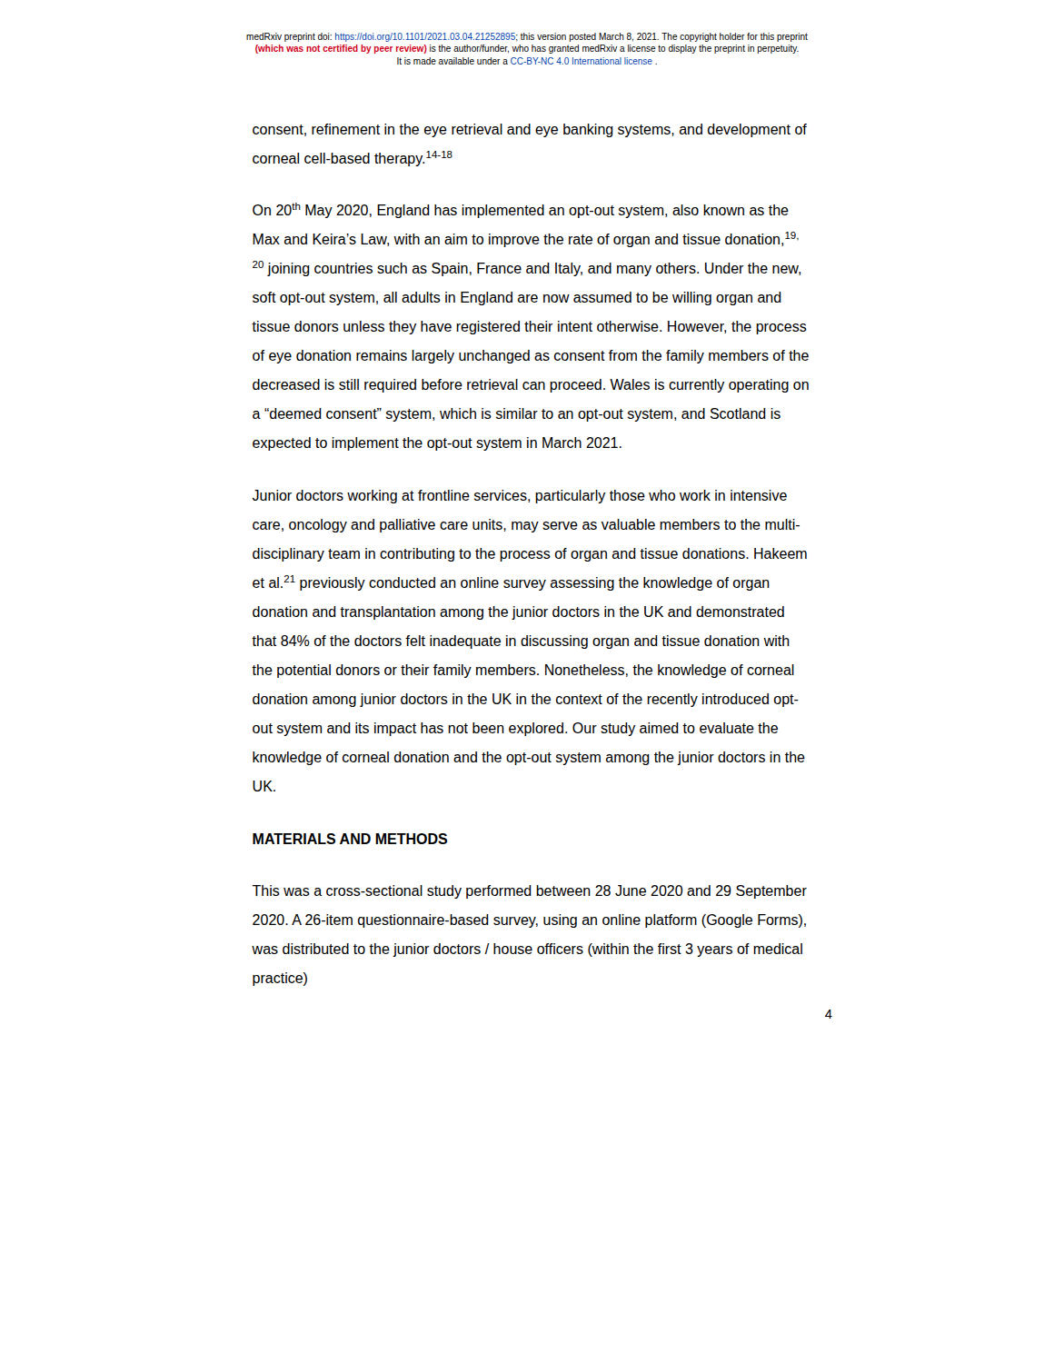medRxiv preprint doi: https://doi.org/10.1101/2021.03.04.21252895; this version posted March 8, 2021. The copyright holder for this preprint
(which was not certified by peer review) is the author/funder, who has granted medRxiv a license to display the preprint in perpetuity.
It is made available under a CC-BY-NC 4.0 International license .
consent, refinement in the eye retrieval and eye banking systems, and development of corneal cell-based therapy.14-18
On 20th May 2020, England has implemented an opt-out system, also known as the Max and Keira’s Law, with an aim to improve the rate of organ and tissue donation,19, 20 joining countries such as Spain, France and Italy, and many others. Under the new, soft opt-out system, all adults in England are now assumed to be willing organ and tissue donors unless they have registered their intent otherwise. However, the process of eye donation remains largely unchanged as consent from the family members of the decreased is still required before retrieval can proceed. Wales is currently operating on a “deemed consent” system, which is similar to an opt-out system, and Scotland is expected to implement the opt-out system in March 2021.
Junior doctors working at frontline services, particularly those who work in intensive care, oncology and palliative care units, may serve as valuable members to the multi-disciplinary team in contributing to the process of organ and tissue donations. Hakeem et al.21 previously conducted an online survey assessing the knowledge of organ donation and transplantation among the junior doctors in the UK and demonstrated that 84% of the doctors felt inadequate in discussing organ and tissue donation with the potential donors or their family members. Nonetheless, the knowledge of corneal donation among junior doctors in the UK in the context of the recently introduced opt-out system and its impact has not been explored. Our study aimed to evaluate the knowledge of corneal donation and the opt-out system among the junior doctors in the UK.
MATERIALS AND METHODS
This was a cross-sectional study performed between 28 June 2020 and 29 September 2020. A 26-item questionnaire-based survey, using an online platform (Google Forms), was distributed to the junior doctors / house officers (within the first 3 years of medical practice)
4